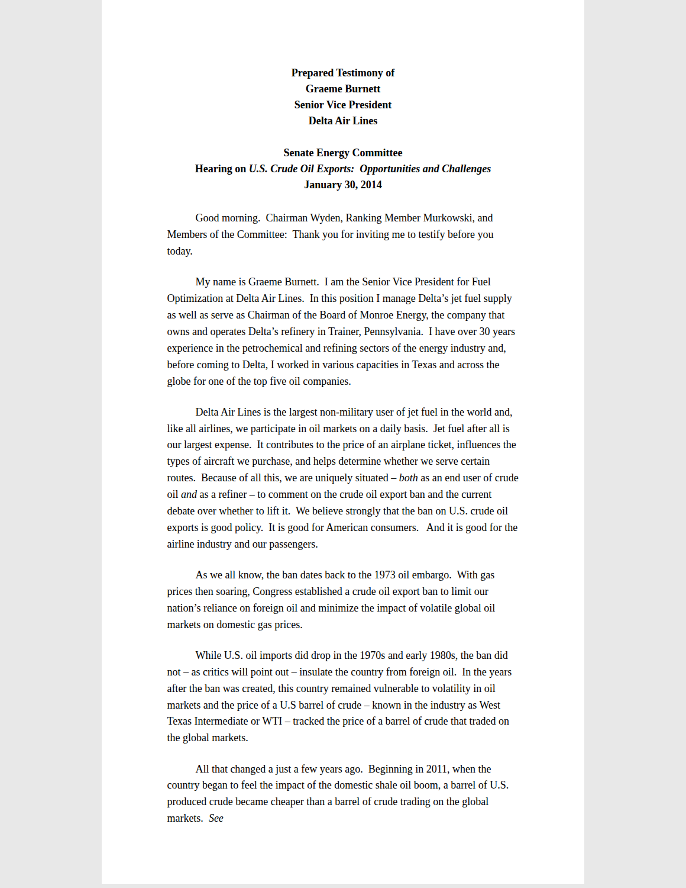Prepared Testimony of
Graeme Burnett
Senior Vice President
Delta Air Lines
Senate Energy Committee
Hearing on U.S. Crude Oil Exports: Opportunities and Challenges
January 30, 2014
Good morning. Chairman Wyden, Ranking Member Murkowski, and Members of the Committee: Thank you for inviting me to testify before you today.
My name is Graeme Burnett. I am the Senior Vice President for Fuel Optimization at Delta Air Lines. In this position I manage Delta’s jet fuel supply as well as serve as Chairman of the Board of Monroe Energy, the company that owns and operates Delta’s refinery in Trainer, Pennsylvania. I have over 30 years experience in the petrochemical and refining sectors of the energy industry and, before coming to Delta, I worked in various capacities in Texas and across the globe for one of the top five oil companies.
Delta Air Lines is the largest non-military user of jet fuel in the world and, like all airlines, we participate in oil markets on a daily basis. Jet fuel after all is our largest expense. It contributes to the price of an airplane ticket, influences the types of aircraft we purchase, and helps determine whether we serve certain routes. Because of all this, we are uniquely situated – both as an end user of crude oil and as a refiner – to comment on the crude oil export ban and the current debate over whether to lift it. We believe strongly that the ban on U.S. crude oil exports is good policy. It is good for American consumers. And it is good for the airline industry and our passengers.
As we all know, the ban dates back to the 1973 oil embargo. With gas prices then soaring, Congress established a crude oil export ban to limit our nation’s reliance on foreign oil and minimize the impact of volatile global oil markets on domestic gas prices.
While U.S. oil imports did drop in the 1970s and early 1980s, the ban did not – as critics will point out – insulate the country from foreign oil. In the years after the ban was created, this country remained vulnerable to volatility in oil markets and the price of a U.S barrel of crude – known in the industry as West Texas Intermediate or WTI – tracked the price of a barrel of crude that traded on the global markets.
All that changed a just a few years ago. Beginning in 2011, when the country began to feel the impact of the domestic shale oil boom, a barrel of U.S. produced crude became cheaper than a barrel of crude trading on the global markets. See